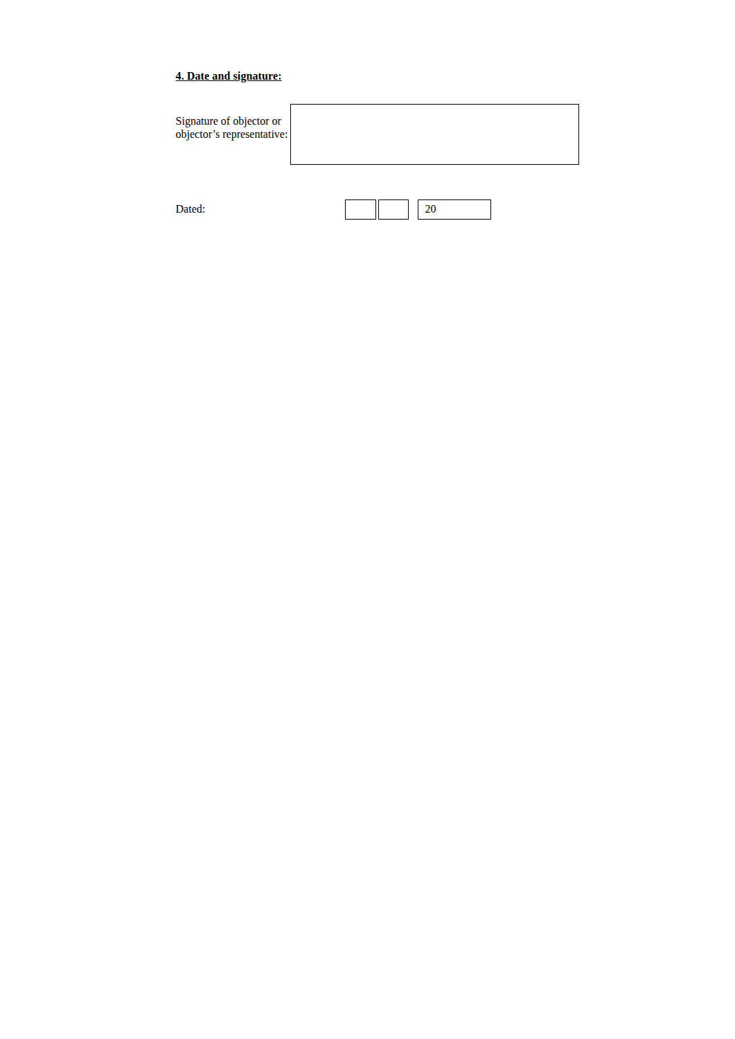4. Date and signature:
Signature of objector or
objector’s representative:
Dated:
20